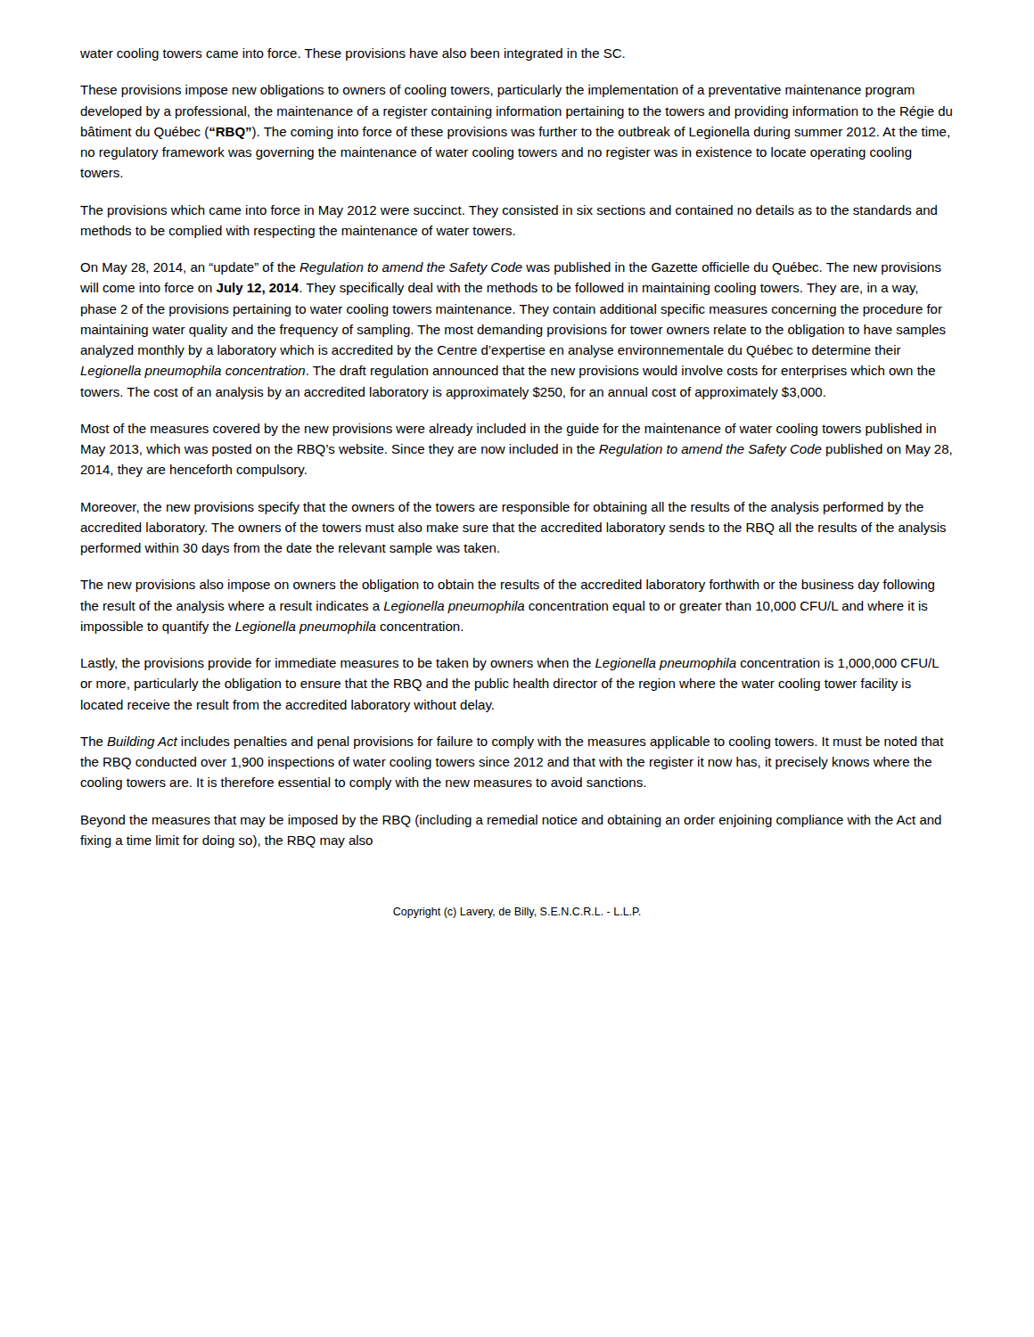water cooling towers came into force. These provisions have also been integrated in the SC.
These provisions impose new obligations to owners of cooling towers, particularly the implementation of a preventative maintenance program developed by a professional, the maintenance of a register containing information pertaining to the towers and providing information to the Régie du bâtiment du Québec (“RBQ”). The coming into force of these provisions was further to the outbreak of Legionella during summer 2012. At the time, no regulatory framework was governing the maintenance of water cooling towers and no register was in existence to locate operating cooling towers.
The provisions which came into force in May 2012 were succinct. They consisted in six sections and contained no details as to the standards and methods to be complied with respecting the maintenance of water towers.
On May 28, 2014, an “update” of the Regulation to amend the Safety Code was published in the Gazette officielle du Québec. The new provisions will come into force on July 12, 2014. They specifically deal with the methods to be followed in maintaining cooling towers. They are, in a way, phase 2 of the provisions pertaining to water cooling towers maintenance. They contain additional specific measures concerning the procedure for maintaining water quality and the frequency of sampling. The most demanding provisions for tower owners relate to the obligation to have samples analyzed monthly by a laboratory which is accredited by the Centre d’expertise en analyse environnementale du Québec to determine their Legionella pneumophila concentration. The draft regulation announced that the new provisions would involve costs for enterprises which own the towers. The cost of an analysis by an accredited laboratory is approximately $250, for an annual cost of approximately $3,000.
Most of the measures covered by the new provisions were already included in the guide for the maintenance of water cooling towers published in May 2013, which was posted on the RBQ’s website. Since they are now included in the Regulation to amend the Safety Code published on May 28, 2014, they are henceforth compulsory.
Moreover, the new provisions specify that the owners of the towers are responsible for obtaining all the results of the analysis performed by the accredited laboratory. The owners of the towers must also make sure that the accredited laboratory sends to the RBQ all the results of the analysis performed within 30 days from the date the relevant sample was taken.
The new provisions also impose on owners the obligation to obtain the results of the accredited laboratory forthwith or the business day following the result of the analysis where a result indicates a Legionella pneumophila concentration equal to or greater than 10,000 CFU/L and where it is impossible to quantify the Legionella pneumophila concentration.
Lastly, the provisions provide for immediate measures to be taken by owners when the Legionella pneumophila concentration is 1,000,000 CFU/L or more, particularly the obligation to ensure that the RBQ and the public health director of the region where the water cooling tower facility is located receive the result from the accredited laboratory without delay.
The Building Act includes penalties and penal provisions for failure to comply with the measures applicable to cooling towers. It must be noted that the RBQ conducted over 1,900 inspections of water cooling towers since 2012 and that with the register it now has, it precisely knows where the cooling towers are. It is therefore essential to comply with the new measures to avoid sanctions.
Beyond the measures that may be imposed by the RBQ (including a remedial notice and obtaining an order enjoining compliance with the Act and fixing a time limit for doing so), the RBQ may also
Copyright (c) Lavery, de Billy, S.E.N.C.R.L. - L.L.P.